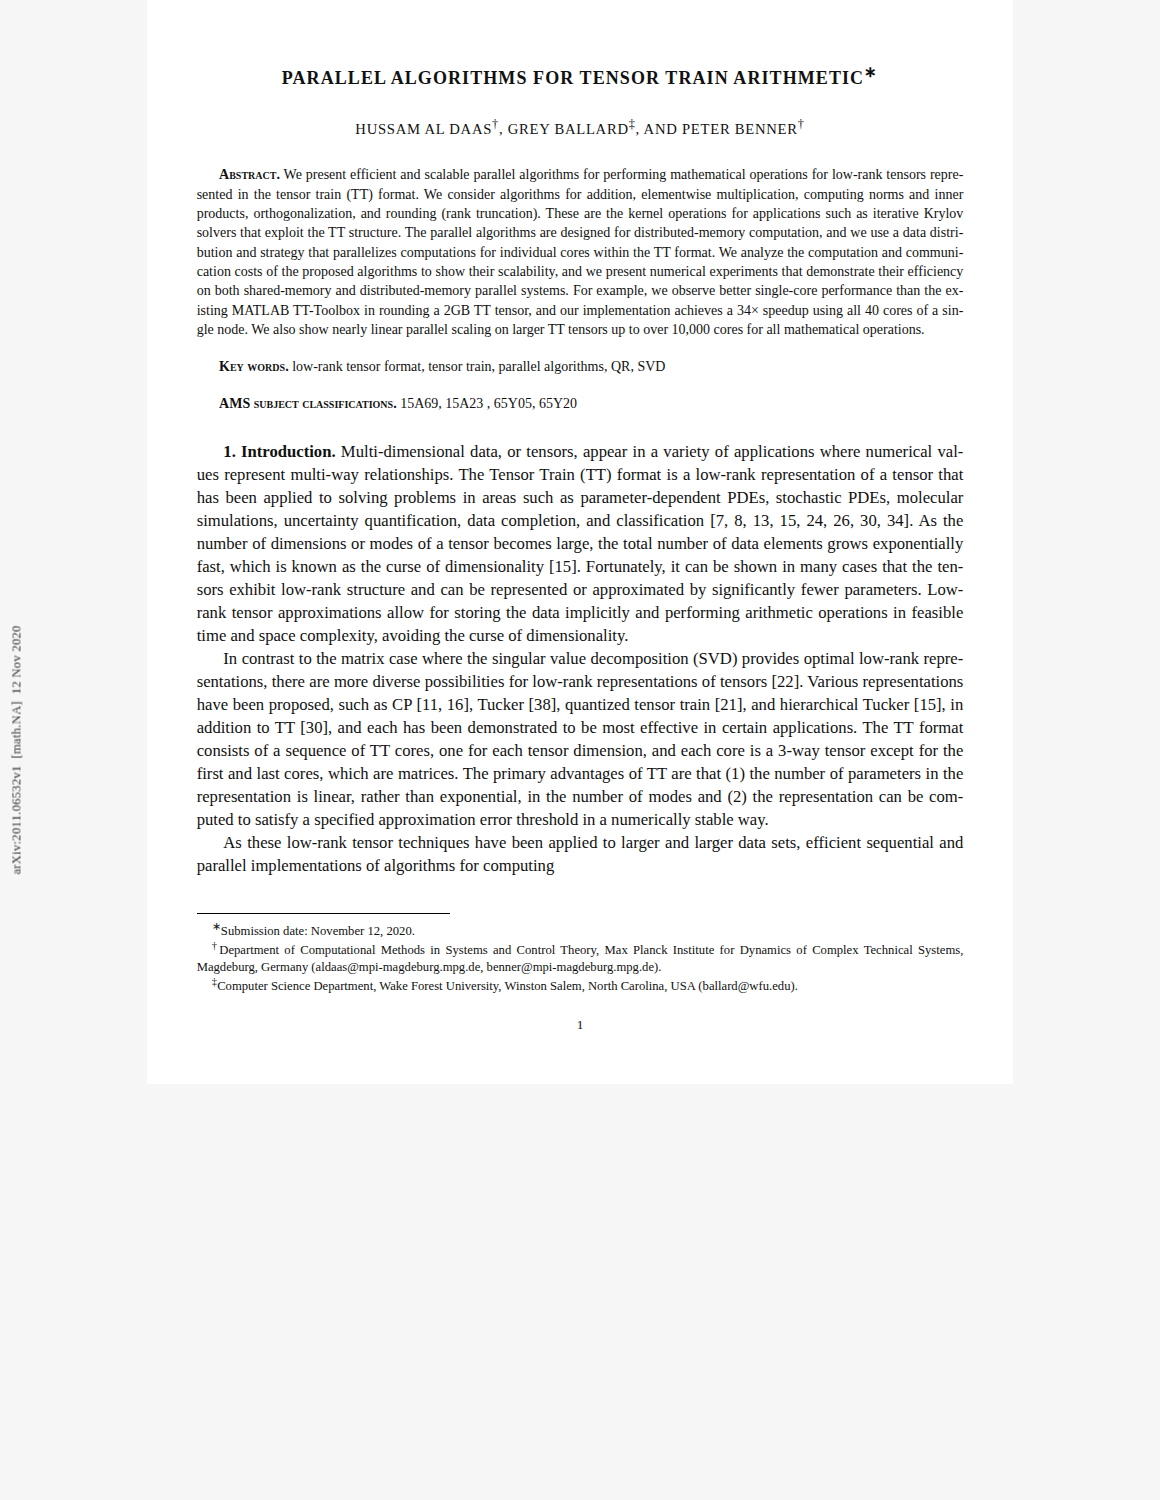arXiv:2011.06532v1 [math.NA] 12 Nov 2020
PARALLEL ALGORITHMS FOR TENSOR TRAIN ARITHMETIC∗
HUSSAM AL DAAS†, GREY BALLARD‡, AND PETER BENNER†
Abstract. We present efficient and scalable parallel algorithms for performing mathematical operations for low-rank tensors represented in the tensor train (TT) format. We consider algorithms for addition, elementwise multiplication, computing norms and inner products, orthogonalization, and rounding (rank truncation). These are the kernel operations for applications such as iterative Krylov solvers that exploit the TT structure. The parallel algorithms are designed for distributed-memory computation, and we use a data distribution and strategy that parallelizes computations for individual cores within the TT format. We analyze the computation and communication costs of the proposed algorithms to show their scalability, and we present numerical experiments that demonstrate their efficiency on both shared-memory and distributed-memory parallel systems. For example, we observe better single-core performance than the existing MATLAB TT-Toolbox in rounding a 2GB TT tensor, and our implementation achieves a 34× speedup using all 40 cores of a single node. We also show nearly linear parallel scaling on larger TT tensors up to over 10,000 cores for all mathematical operations.
Key words. low-rank tensor format, tensor train, parallel algorithms, QR, SVD
AMS subject classifications. 15A69, 15A23 , 65Y05, 65Y20
1. Introduction. Multi-dimensional data, or tensors, appear in a variety of applications where numerical values represent multi-way relationships. The Tensor Train (TT) format is a low-rank representation of a tensor that has been applied to solving problems in areas such as parameter-dependent PDEs, stochastic PDEs, molecular simulations, uncertainty quantification, data completion, and classification [7, 8, 13, 15, 24, 26, 30, 34]. As the number of dimensions or modes of a tensor becomes large, the total number of data elements grows exponentially fast, which is known as the curse of dimensionality [15]. Fortunately, it can be shown in many cases that the tensors exhibit low-rank structure and can be represented or approximated by significantly fewer parameters. Low-rank tensor approximations allow for storing the data implicitly and performing arithmetic operations in feasible time and space complexity, avoiding the curse of dimensionality.
In contrast to the matrix case where the singular value decomposition (SVD) provides optimal low-rank representations, there are more diverse possibilities for low-rank representations of tensors [22]. Various representations have been proposed, such as CP [11, 16], Tucker [38], quantized tensor train [21], and hierarchical Tucker [15], in addition to TT [30], and each has been demonstrated to be most effective in certain applications. The TT format consists of a sequence of TT cores, one for each tensor dimension, and each core is a 3-way tensor except for the first and last cores, which are matrices. The primary advantages of TT are that (1) the number of parameters in the representation is linear, rather than exponential, in the number of modes and (2) the representation can be computed to satisfy a specified approximation error threshold in a numerically stable way.
As these low-rank tensor techniques have been applied to larger and larger data sets, efficient sequential and parallel implementations of algorithms for computing
∗Submission date: November 12, 2020.
†Department of Computational Methods in Systems and Control Theory, Max Planck Institute for Dynamics of Complex Technical Systems, Magdeburg, Germany (aldaas@mpi-magdeburg.mpg.de, benner@mpi-magdeburg.mpg.de).
‡Computer Science Department, Wake Forest University, Winston Salem, North Carolina, USA (ballard@wfu.edu).
1